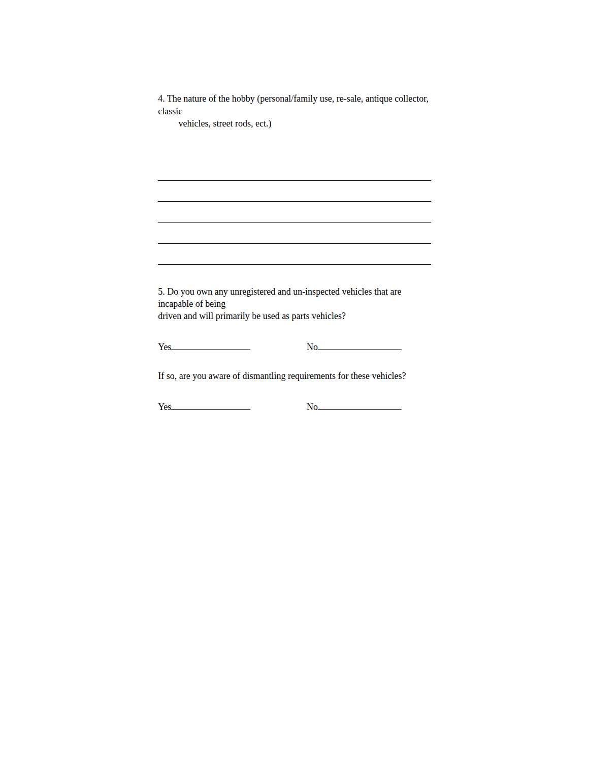4. The nature of the hobby (personal/family use, re-sale, antique collector, classic
vehicles, street rods, ect.)
5. Do you own any unregistered and un-inspected vehicles that are incapable of being
driven and will primarily be used as parts vehicles?
Yes No
If so, are you aware of dismantling requirements for these vehicles?
Yes No